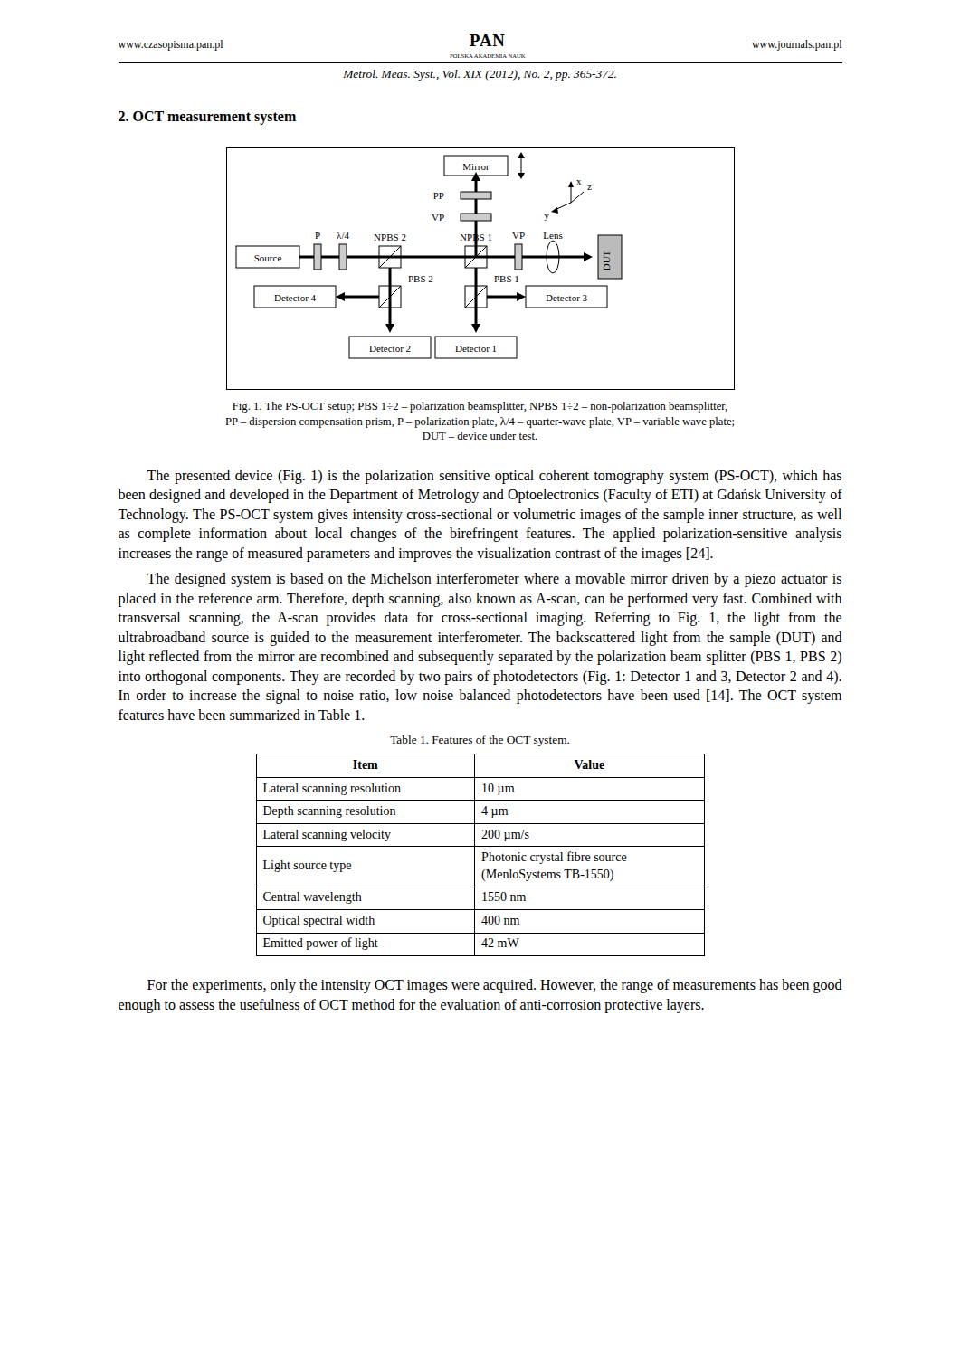www.czasopisma.pan.pl PANPOLSKA AKADEMIA NAUK www.journals.pan.pl
Metrol. Meas. Syst., Vol. XIX (2012), No. 2, pp. 365-372.
2. OCT measurement system
Mirror PP VP Source P λ/4 NPBS 2 NPBS 1 VP Lens DUT x y z PBS 2 PBS 1 Detector 4 Detector 3 Detector 2 Detector 1
Fig. 1. The PS-OCT setup; PBS 1÷2 – polarization beamsplitter, NPBS 1÷2 – non-polarization beamsplitter,
PP – dispersion compensation prism, P – polarization plate, λ/4 – quarter-wave plate, VP – variable wave plate;
DUT – device under test.
The presented device (Fig. 1) is the polarization sensitive optical coherent tomography system (PS-OCT), which has been designed and developed in the Department of Metrology and Optoelectronics (Faculty of ETI) at Gdańsk University of Technology. The PS-OCT system gives intensity cross-sectional or volumetric images of the sample inner structure, as well as complete information about local changes of the birefringent features. The applied polarization-sensitive analysis increases the range of measured parameters and improves the visualization contrast of the images [24].
The designed system is based on the Michelson interferometer where a movable mirror driven by a piezo actuator is placed in the reference arm. Therefore, depth scanning, also known as A-scan, can be performed very fast. Combined with transversal scanning, the A-scan provides data for cross-sectional imaging. Referring to Fig. 1, the light from the ultrabroadband source is guided to the measurement interferometer. The backscattered light from the sample (DUT) and light reflected from the mirror are recombined and subsequently separated by the polarization beam splitter (PBS 1, PBS 2) into orthogonal components. They are recorded by two pairs of photodetectors (Fig. 1: Detector 1 and 3, Detector 2 and 4). In order to increase the signal to noise ratio, low noise balanced photodetectors have been used [14]. The OCT system features have been summarized in Table 1.
Table 1. Features of the OCT system.
| Item | Value |
| --- | --- |
| Lateral scanning resolution | 10 µm |
| Depth scanning resolution | 4 µm |
| Lateral scanning velocity | 200 µm/s |
| Light source type | Photonic crystal fibre source (MenloSystems TB-1550) |
| Central wavelength | 1550 nm |
| Optical spectral width | 400 nm |
| Emitted power of light | 42 mW |
For the experiments, only the intensity OCT images were acquired. However, the range of measurements has been good enough to assess the usefulness of OCT method for the evaluation of anti-corrosion protective layers.